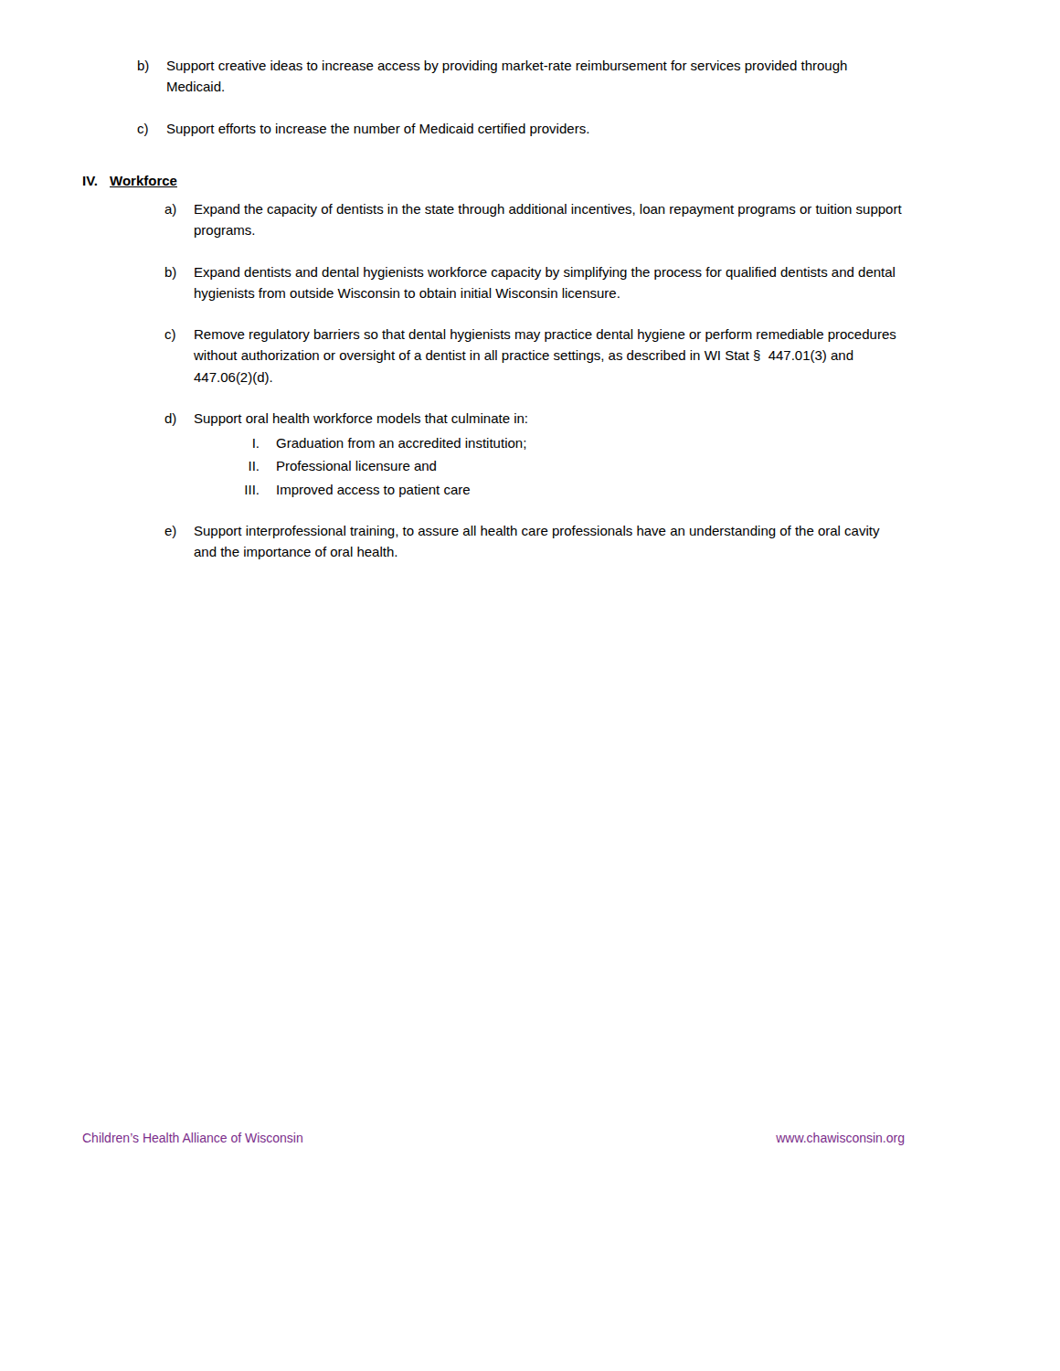b) Support creative ideas to increase access by providing market-rate reimbursement for services provided through Medicaid.
c) Support efforts to increase the number of Medicaid certified providers.
IV.
Workforce
a) Expand the capacity of dentists in the state through additional incentives, loan repayment programs or tuition support programs.
b) Expand dentists and dental hygienists workforce capacity by simplifying the process for qualified dentists and dental hygienists from outside Wisconsin to obtain initial Wisconsin licensure.
c) Remove regulatory barriers so that dental hygienists may practice dental hygiene or perform remediable procedures without authorization or oversight of a dentist in all practice settings, as described in WI Stat § 447.01(3) and 447.06(2)(d).
d) Support oral health workforce models that culminate in:
I. Graduation from an accredited institution;
II. Professional licensure and
III. Improved access to patient care
e) Support interprofessional training, to assure all health care professionals have an understanding of the oral cavity and the importance of oral health.
Children’s Health Alliance of Wisconsin www.chawisconsin.org